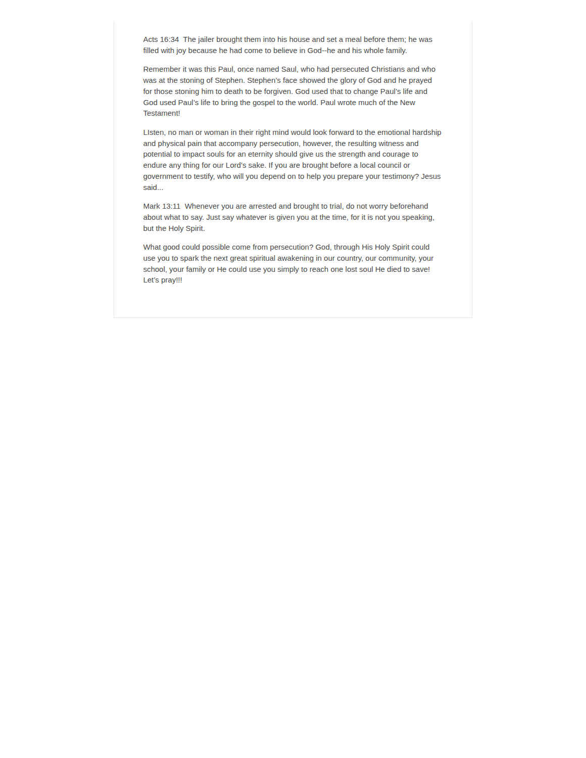Acts 16:34 The jailer brought them into his house and set a meal before them; he was filled with joy because he had come to believe in God--he and his whole family.
Remember it was this Paul, once named Saul, who had persecuted Christians and who was at the stoning of Stephen. Stephen’s face showed the glory of God and he prayed for those stoning him to death to be forgiven. God used that to change Paul’s life and God used Paul’s life to bring the gospel to the world. Paul wrote much of the New Testament!
LIsten, no man or woman in their right mind would look forward to the emotional hardship and physical pain that accompany persecution, however, the resulting witness and potential to impact souls for an eternity should give us the strength and courage to endure any thing for our Lord’s sake. If you are brought before a local council or government to testify, who will you depend on to help you prepare your testimony? Jesus said...
Mark 13:11 Whenever you are arrested and brought to trial, do not worry beforehand about what to say. Just say whatever is given you at the time, for it is not you speaking, but the Holy Spirit.
What good could possible come from persecution? God, through His Holy Spirit could use you to spark the next great spiritual awakening in our country, our community, your school, your family or He could use you simply to reach one lost soul He died to save!
Let’s pray!!!